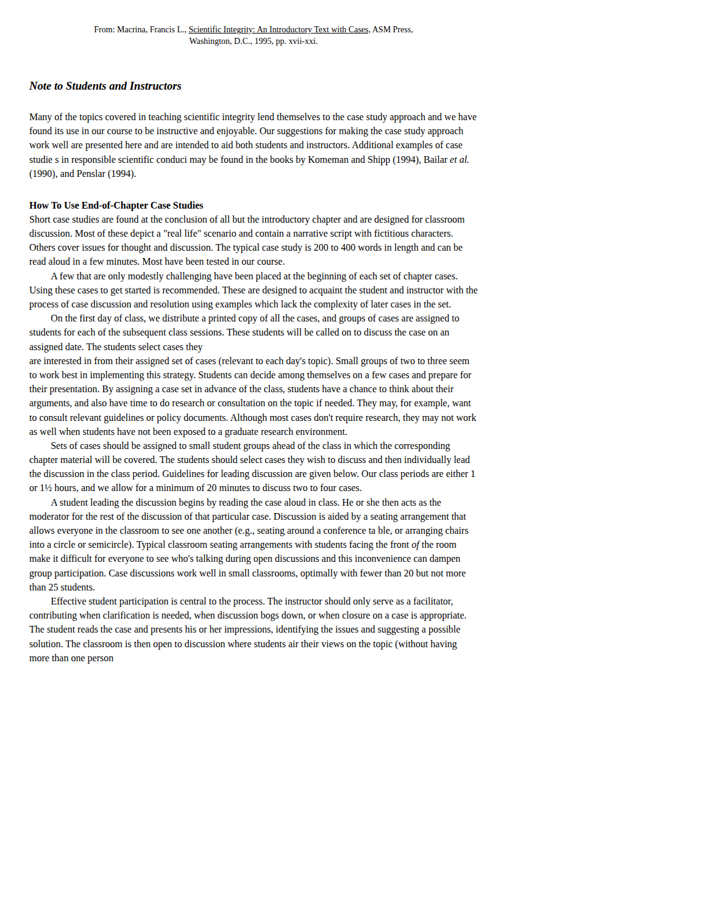From: Macrina, Francis L., Scientific Integrity: An Introductory Text with Cases, ASM Press, Washington, D.C., 1995, pp. xvii-xxi.
Note to Students and Instructors
Many of the topics covered in teaching scientific integrity lend themselves to the case study approach and we have found its use in our course to be instructive and enjoyable. Our suggestions for making the case study approach work well are presented here and are intended to aid both students and instructors. Additional examples of case studie s in responsible scientific conduci may be found in the books by Komeman and Shipp (1994), Bailar et al. (1990), and Penslar (1994).
How To Use End-of-Chapter Case Studies
Short case studies are found at the conclusion of all but the introductory chapter and are designed for classroom discussion. Most of these depict a "real life" scenario and contain a narrative script with fictitious characters. Others cover issues for thought and discussion. The typical case study is 200 to 400 words in length and can be read aloud in a few minutes. Most have been tested in our course.
A few that are only modestly challenging have been placed at the beginning of each set of chapter cases. Using these cases to get started is recommended. These are designed to acquaint the student and instructor with the process of case discussion and resolution using examples which lack the complexity of later cases in the set.
On the first day of class, we distribute a printed copy of all the cases, and groups of cases are assigned to students for each of the subsequent class sessions. These students will be called on to discuss the case on an assigned date. The students select cases they
are interested in from their assigned set of cases (relevant to each day's topic). Small groups of two to three seem to work best in implementing this strategy. Students can decide among themselves on a few cases and prepare for their presentation. By assigning a case set in advance of the class, students have a chance to think about their arguments, and also have time to do research or consultation on the topic if needed. They may, for example, want to consult relevant guidelines or policy documents. Although most cases don't require research, they may not work as well when students have not been exposed to a graduate research environment.
Sets of cases should be assigned to small student groups ahead of the class in which the corresponding chapter material will be covered. The students should select cases they wish to discuss and then individually lead the discussion in the class period. Guidelines for leading discussion are given below. Our class periods are either 1 or 1½ hours, and we allow for a minimum of 20 minutes to discuss two to four cases.
A student leading the discussion begins by reading the case aloud in class. He or she then acts as the moderator for the rest of the discussion of that particular case. Discussion is aided by a seating arrangement that allows everyone in the classroom to see one another (e.g., seating around a conference ta ble, or arranging chairs into a circle or semicircle). Typical classroom seating arrangements with students facing the front of the room make it difficult for everyone to see who's talking during open discussions and this inconvenience can dampen group participation. Case discussions work well in small classrooms, optimally with fewer than 20 but not more than 25 students.
Effective student participation is central to the process. The instructor should only serve as a facilitator, contributing when clarification is needed, when discussion bogs down, or when closure on a case is appropriate. The student reads the case and presents his or her impressions, identifying the issues and suggesting a possible solution. The classroom is then open to discussion where students air their views on the topic (without having more than one person